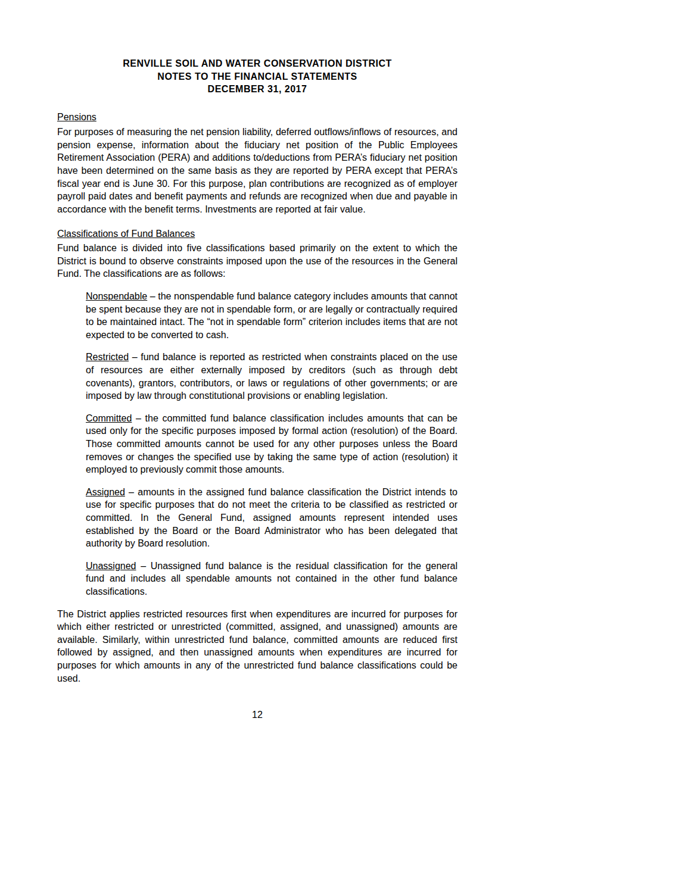Renville Soil and Water Conservation District
Notes to the Financial Statements
December 31, 2017
Pensions
For purposes of measuring the net pension liability, deferred outflows/inflows of resources, and pension expense, information about the fiduciary net position of the Public Employees Retirement Association (PERA) and additions to/deductions from PERA’s fiduciary net position have been determined on the same basis as they are reported by PERA except that PERA’s fiscal year end is June 30. For this purpose, plan contributions are recognized as of employer payroll paid dates and benefit payments and refunds are recognized when due and payable in accordance with the benefit terms. Investments are reported at fair value.
Classifications of Fund Balances
Fund balance is divided into five classifications based primarily on the extent to which the District is bound to observe constraints imposed upon the use of the resources in the General Fund. The classifications are as follows:
Nonspendable – the nonspendable fund balance category includes amounts that cannot be spent because they are not in spendable form, or are legally or contractually required to be maintained intact. The “not in spendable form” criterion includes items that are not expected to be converted to cash.
Restricted – fund balance is reported as restricted when constraints placed on the use of resources are either externally imposed by creditors (such as through debt covenants), grantors, contributors, or laws or regulations of other governments; or are imposed by law through constitutional provisions or enabling legislation.
Committed – the committed fund balance classification includes amounts that can be used only for the specific purposes imposed by formal action (resolution) of the Board. Those committed amounts cannot be used for any other purposes unless the Board removes or changes the specified use by taking the same type of action (resolution) it employed to previously commit those amounts.
Assigned – amounts in the assigned fund balance classification the District intends to use for specific purposes that do not meet the criteria to be classified as restricted or committed. In the General Fund, assigned amounts represent intended uses established by the Board or the Board Administrator who has been delegated that authority by Board resolution.
Unassigned – Unassigned fund balance is the residual classification for the general fund and includes all spendable amounts not contained in the other fund balance classifications.
The District applies restricted resources first when expenditures are incurred for purposes for which either restricted or unrestricted (committed, assigned, and unassigned) amounts are available. Similarly, within unrestricted fund balance, committed amounts are reduced first followed by assigned, and then unassigned amounts when expenditures are incurred for purposes for which amounts in any of the unrestricted fund balance classifications could be used.
12